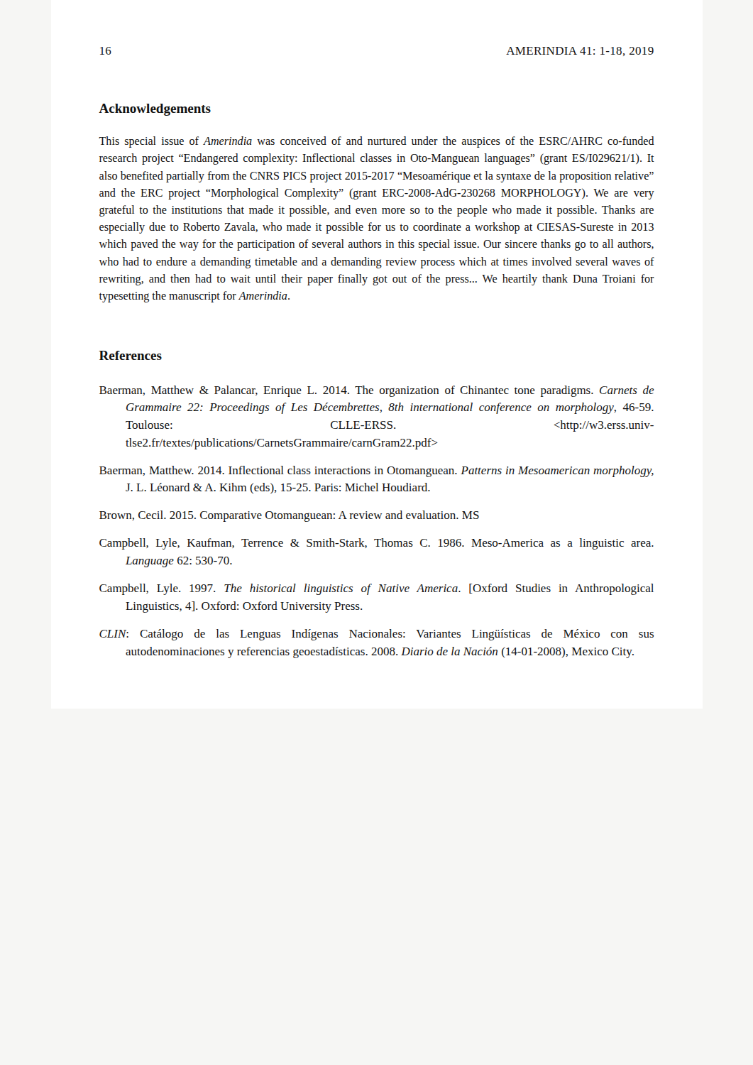16 AMERINDIA 41: 1-18, 2019
Acknowledgements
This special issue of Amerindia was conceived of and nurtured under the auspices of the ESRC/AHRC co-funded research project “Endangered complexity: Inflectional classes in Oto-Manguean languages” (grant ES/I029621/1). It also benefited partially from the CNRS PICS project 2015-2017 “Mesoamérique et la syntaxe de la proposition relative” and the ERC project “Morphological Complexity” (grant ERC-2008-AdG-230268 MORPHOLOGY). We are very grateful to the institutions that made it possible, and even more so to the people who made it possible. Thanks are especially due to Roberto Zavala, who made it possible for us to coordinate a workshop at CIESAS-Sureste in 2013 which paved the way for the participation of several authors in this special issue. Our sincere thanks go to all authors, who had to endure a demanding timetable and a demanding review process which at times involved several waves of rewriting, and then had to wait until their paper finally got out of the press... We heartily thank Duna Troiani for typesetting the manuscript for Amerindia.
References
Baerman, Matthew & Palancar, Enrique L. 2014. The organization of Chinantec tone paradigms. Carnets de Grammaire 22: Proceedings of Les Décembrettes, 8th international conference on morphology, 46-59. Toulouse: CLLE-ERSS. <http://w3.erss.univ-tlse2.fr/textes/publications/CarnetsGrammaire/carnGram22.pdf>
Baerman, Matthew. 2014. Inflectional class interactions in Otomanguean. Patterns in Mesoamerican morphology, J. L. Léonard & A. Kihm (eds), 15-25. Paris: Michel Houdiard.
Brown, Cecil. 2015. Comparative Otomanguean: A review and evaluation. MS
Campbell, Lyle, Kaufman, Terrence & Smith-Stark, Thomas C. 1986. Meso-America as a linguistic area. Language 62: 530-70.
Campbell, Lyle. 1997. The historical linguistics of Native America. [Oxford Studies in Anthropological Linguistics, 4]. Oxford: Oxford University Press.
CLIN: Catálogo de las Lenguas Indígenas Nacionales: Variantes Lingüísticas de México con sus autodenominaciones y referencias geoestadísticas. 2008. Diario de la Nación (14-01-2008), Mexico City.